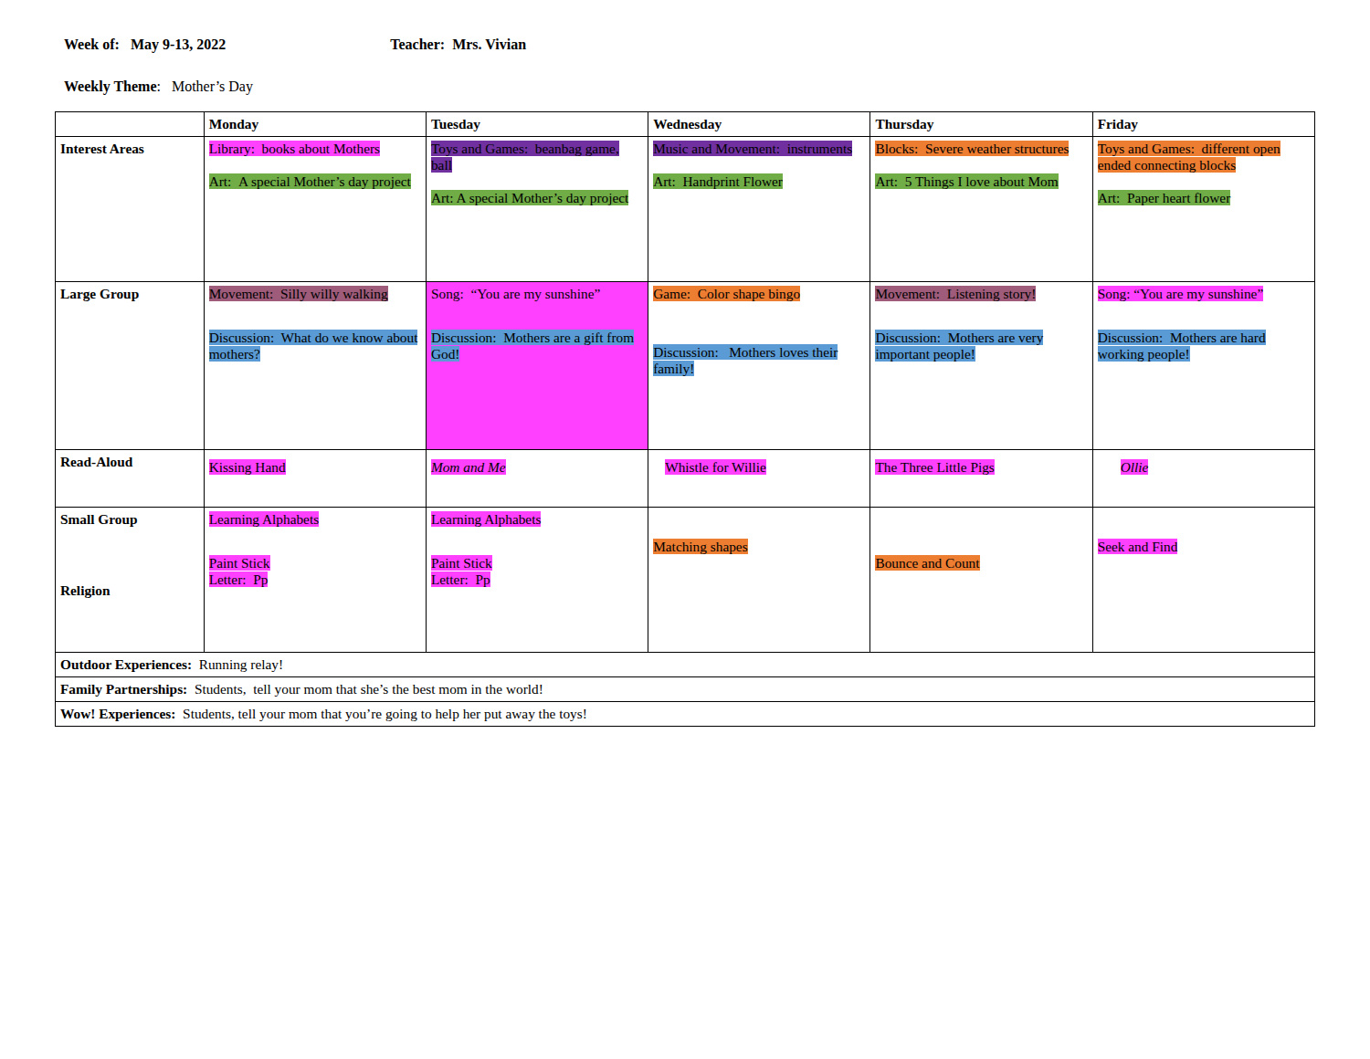Week of: May 9-13, 2022
Teacher: Mrs. Vivian
Weekly Theme: Mother’s Day
| | Monday | Tuesday | Wednesday | Thursday | Friday |
| --- | --- | --- | --- | --- | --- |
| Interest Areas | Library: books about Mothers Art: A special Mother’s day project | Toys and Games: beanbag game, ball Art: A special Mother’s day project | Music and Movement: instruments Art: Handprint Flower | Blocks: Severe weather structures Art: 5 Things I love about Mom | Toys and Games: different open ended connecting blocks Art: Paper heart flower |
| Large Group | Movement: Silly willy walking Discussion: What do we know about mothers? | Song: “You are my sunshine” Discussion: Mothers are a gift from God! | Game: Color shape bingo Discussion: Mothers loves their family! | Movement: Listening story! Discussion: Mothers are very important people! | Song: “You are my sunshine” Discussion: Mothers are hard working people! |
| Read-Aloud | Kissing Hand | Mom and Me | Whistle for Willie | The Three Little Pigs | Ollie |
| Small Group Religion | Learning Alphabets Paint Stick Letter: Pp | Learning Alphabets Paint Stick Letter: Pp | Matching shapes | Bounce and Count | Seek and Find |
| Outdoor Experiences: Running relay! |
| Family Partnerships: Students, tell your mom that she’s the best mom in the world! |
| Wow! Experiences: Students, tell your mom that you’re going to help her put away the toys! |